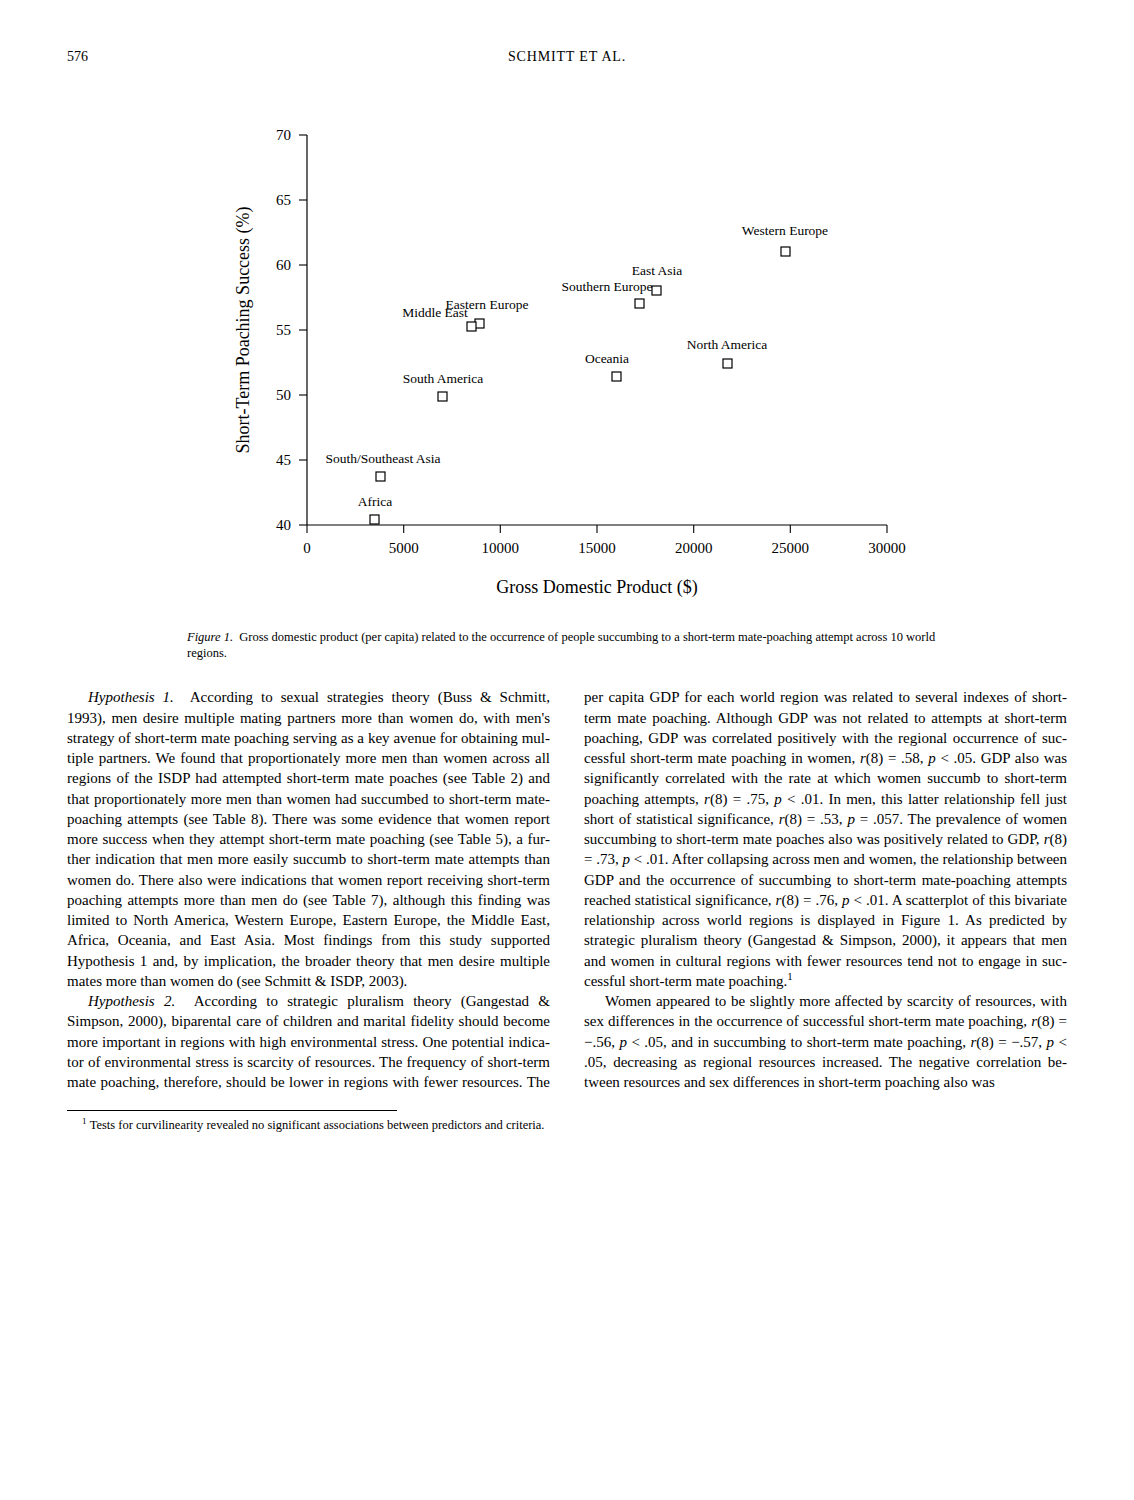576
Schmitt et al.
70 65 60 55 50 45 40 0 5000 10000 15000 20000 25000 30000 Short-Term Poaching Success (%) Gross Domestic Product ($) Western Europe East Asia Southern Europe Eastern Europe Middle East North America Oceania South America South/Southeast Asia Africa
Figure 1. Gross domestic product (per capita) related to the occurrence of people succumbing to a short-term mate-poaching attempt across 10 world regions.
Hypothesis 1. According to sexual strategies theory (Buss & Schmitt, 1993), men desire multiple mating partners more than women do, with men's strategy of short-term mate poaching serving as a key avenue for obtaining multiple partners. We found that proportionately more men than women across all regions of the ISDP had attempted short-term mate poaches (see Table 2) and that proportionately more men than women had succumbed to short-term mate-poaching attempts (see Table 8). There was some evidence that women report more success when they attempt short-term mate poaching (see Table 5), a further indication that men more easily succumb to short-term mate attempts than women do. There also were indications that women report receiving short-term poaching attempts more than men do (see Table 7), although this finding was limited to North America, Western Europe, Eastern Europe, the Middle East, Africa, Oceania, and East Asia. Most findings from this study supported Hypothesis 1 and, by implication, the broader theory that men desire multiple mates more than women do (see Schmitt & ISDP, 2003).
Hypothesis 2. According to strategic pluralism theory (Gangestad & Simpson, 2000), biparental care of children and marital fidelity should become more important in regions with high environmental stress. One potential indicator of environmental stress is scarcity of resources. The frequency of short-term mate poaching, therefore, should be lower in regions with fewer resources. The per capita GDP for each world region was related to several indexes of short-term mate poaching. Although GDP was not related to attempts at short-term poaching, GDP was correlated positively with the regional occurrence of successful short-term mate poaching in women, r(8) = .58, p < .05. GDP also was significantly correlated with the rate at which women succumb to short-term poaching attempts, r(8) = .75, p < .01. In men, this latter relationship fell just short of statistical significance, r(8) = .53, p = .057. The prevalence of women succumbing to short-term mate poaches also was positively related to GDP, r(8) = .73, p < .01. After collapsing across men and women, the relationship between GDP and the occurrence of succumbing to short-term mate-poaching attempts reached statistical significance, r(8) = .76, p < .01. A scatterplot of this bivariate relationship across world regions is displayed in Figure 1. As predicted by strategic pluralism theory (Gangestad & Simpson, 2000), it appears that men and women in cultural regions with fewer resources tend not to engage in successful short-term mate poaching.1
Women appeared to be slightly more affected by scarcity of resources, with sex differences in the occurrence of successful short-term mate poaching, r(8) = −.56, p < .05, and in succumbing to short-term mate poaching, r(8) = −.57, p < .05, decreasing as regional resources increased. The negative correlation between resources and sex differences in short-term poaching also was
1 Tests for curvilinearity revealed no significant associations between predictors and criteria.